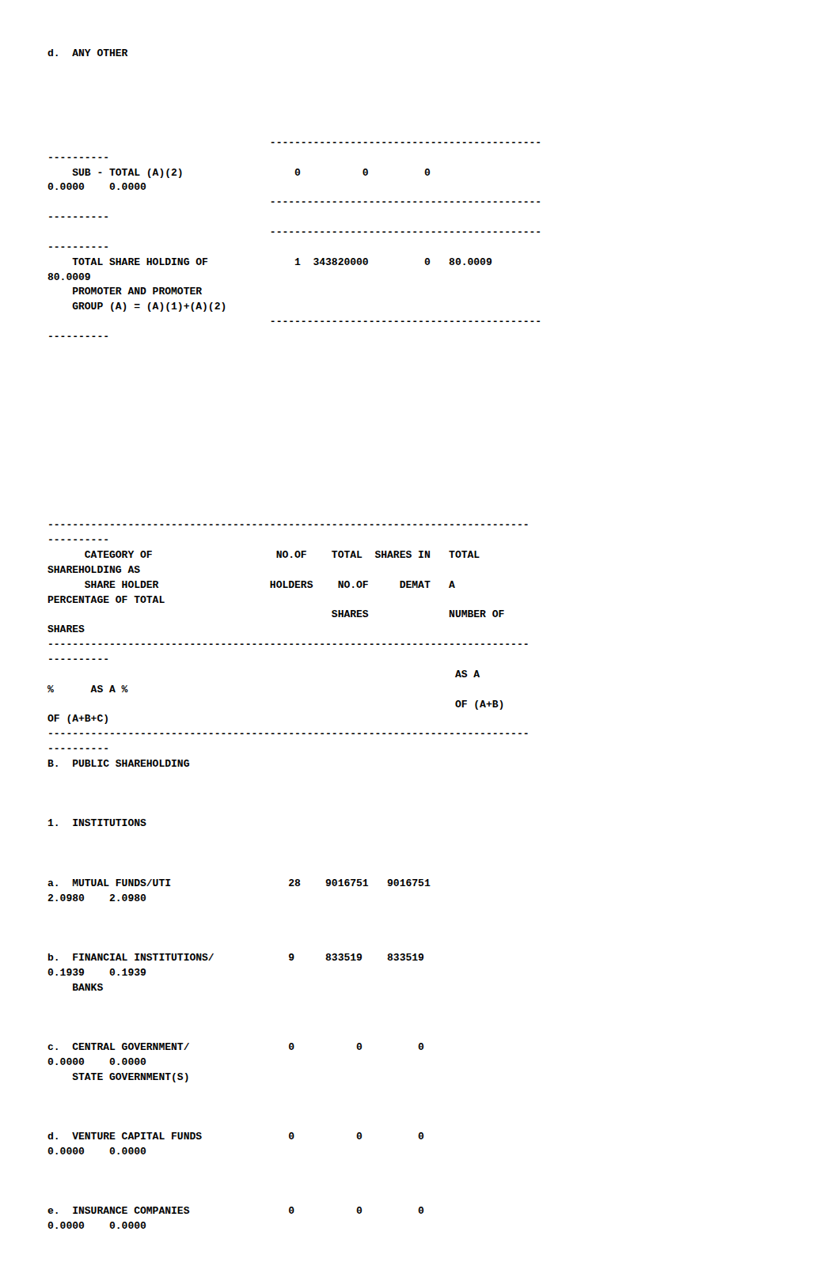d. ANY OTHER
-------------------------------------------- ---------- SUB - TOTAL (A)(2) 0 0 0 0.0000 0.0000 -------------------------------------------- ---------- -------------------------------------------- ---------- TOTAL SHARE HOLDING OF 1 343820000 0 80.0009 80.0009 PROMOTER AND PROMOTER GROUP (A) = (A)(1)+(A)(2) -------------------------------------------- ----------
------------------------------------------------------------------------------ ---------- CATEGORY OF NO.OF TOTAL SHARES IN TOTAL SHAREHOLDING AS SHARE HOLDER HOLDERS NO.OF DEMAT A PERCENTAGE OF TOTAL SHARES NUMBER OF SHARES ------------------------------------------------------------------------------ ---------- AS A % AS A % OF (A+B) OF (A+B+C) ------------------------------------------------------------------------------ ---------- B. PUBLIC SHAREHOLDING
1. INSTITUTIONS
a. MUTUAL FUNDS/UTI 28 9016751 9016751 2.0980 2.0980
b. FINANCIAL INSTITUTIONS/ 9 833519 833519 0.1939 0.1939 BANKS
c. CENTRAL GOVERNMENT/ 0 0 0 0.0000 0.0000 STATE GOVERNMENT(S)
d. VENTURE CAPITAL FUNDS 0 0 0 0.0000 0.0000
e. INSURANCE COMPANIES 0 0 0 0.0000 0.0000